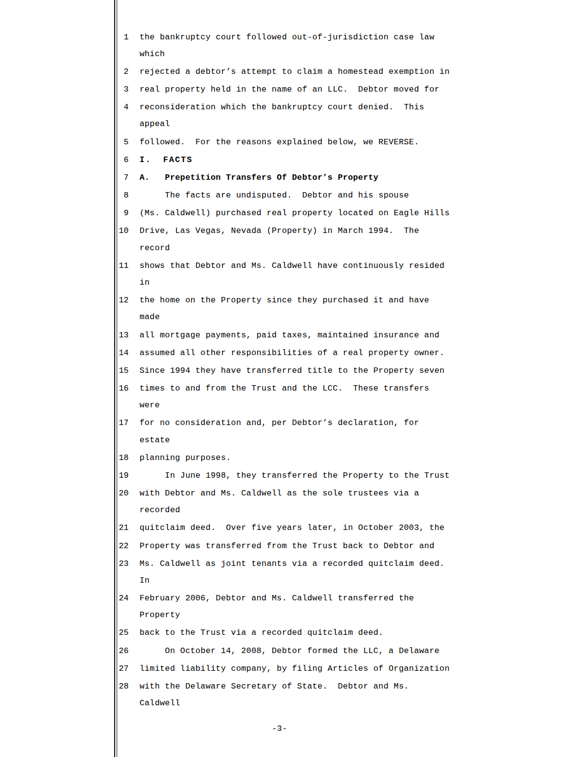| 1 | the bankruptcy court followed out-of-jurisdiction case law which |
| 2 | rejected a debtor’s attempt to claim a homestead exemption in |
| 3 | real property held in the name of an LLC. Debtor moved for |
| 4 | reconsideration which the bankruptcy court denied. This appeal |
| 5 | followed. For the reasons explained below, we REVERSE. |
| 6 | I. FACTS |
| 7 | A. Prepetition Transfers Of Debtor’s Property |
| 8 | The facts are undisputed. Debtor and his spouse |
| 9 | (Ms. Caldwell) purchased real property located on Eagle Hills |
| 10 | Drive, Las Vegas, Nevada (Property) in March 1994. The record |
| 11 | shows that Debtor and Ms. Caldwell have continuously resided in |
| 12 | the home on the Property since they purchased it and have made |
| 13 | all mortgage payments, paid taxes, maintained insurance and |
| 14 | assumed all other responsibilities of a real property owner. |
| 15 | Since 1994 they have transferred title to the Property seven |
| 16 | times to and from the Trust and the LCC. These transfers were |
| 17 | for no consideration and, per Debtor’s declaration, for estate |
| 18 | planning purposes. |
| 19 | In June 1998, they transferred the Property to the Trust |
| 20 | with Debtor and Ms. Caldwell as the sole trustees via a recorded |
| 21 | quitclaim deed. Over five years later, in October 2003, the |
| 22 | Property was transferred from the Trust back to Debtor and |
| 23 | Ms. Caldwell as joint tenants via a recorded quitclaim deed. In |
| 24 | February 2006, Debtor and Ms. Caldwell transferred the Property |
| 25 | back to the Trust via a recorded quitclaim deed. |
| 26 | On October 14, 2008, Debtor formed the LLC, a Delaware |
| 27 | limited liability company, by filing Articles of Organization |
| 28 | with the Delaware Secretary of State. Debtor and Ms. Caldwell |
-3-